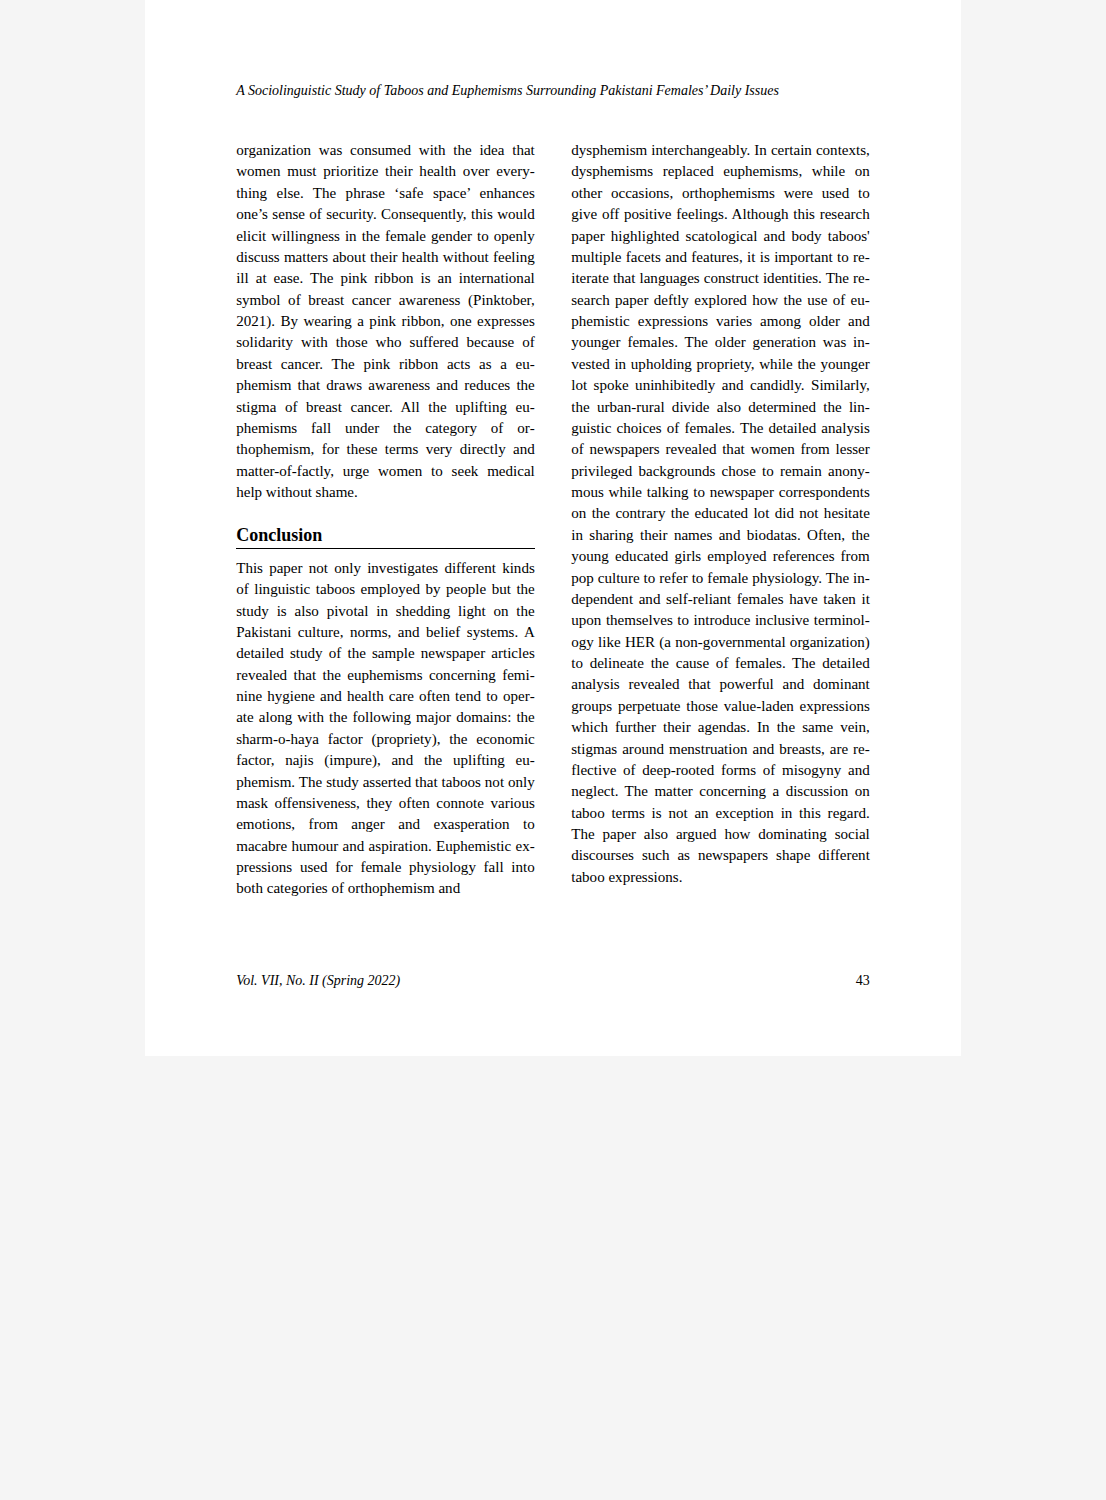A Sociolinguistic Study of Taboos and Euphemisms Surrounding Pakistani Females’ Daily Issues
organization was consumed with the idea that women must prioritize their health over everything else. The phrase ‘safe space’ enhances one’s sense of security. Consequently, this would elicit willingness in the female gender to openly discuss matters about their health without feeling ill at ease. The pink ribbon is an international symbol of breast cancer awareness (Pinktober, 2021). By wearing a pink ribbon, one expresses solidarity with those who suffered because of breast cancer. The pink ribbon acts as a euphemism that draws awareness and reduces the stigma of breast cancer. All the uplifting euphemisms fall under the category of orthophemism, for these terms very directly and matter-of-factly, urge women to seek medical help without shame.
Conclusion
This paper not only investigates different kinds of linguistic taboos employed by people but the study is also pivotal in shedding light on the Pakistani culture, norms, and belief systems. A detailed study of the sample newspaper articles revealed that the euphemisms concerning feminine hygiene and health care often tend to operate along with the following major domains: the sharm-o-haya factor (propriety), the economic factor, najis (impure), and the uplifting euphemism. The study asserted that taboos not only mask offensiveness, they often connote various emotions, from anger and exasperation to macabre humour and aspiration. Euphemistic expressions used for female physiology fall into both categories of orthophemism and
dysphemism interchangeably. In certain contexts, dysphemisms replaced euphemisms, while on other occasions, orthophemisms were used to give off positive feelings. Although this research paper highlighted scatological and body taboos' multiple facets and features, it is important to reiterate that languages construct identities. The research paper deftly explored how the use of euphemistic expressions varies among older and younger females. The older generation was invested in upholding propriety, while the younger lot spoke uninhibitedly and candidly. Similarly, the urban-rural divide also determined the linguistic choices of females. The detailed analysis of newspapers revealed that women from lesser privileged backgrounds chose to remain anonymous while talking to newspaper correspondents on the contrary the educated lot did not hesitate in sharing their names and biodatas. Often, the young educated girls employed references from pop culture to refer to female physiology. The independent and self-reliant females have taken it upon themselves to introduce inclusive terminology like HER (a non-governmental organization) to delineate the cause of females. The detailed analysis revealed that powerful and dominant groups perpetuate those value-laden expressions which further their agendas. In the same vein, stigmas around menstruation and breasts, are reflective of deep-rooted forms of misogyny and neglect. The matter concerning a discussion on taboo terms is not an exception in this regard. The paper also argued how dominating social discourses such as newspapers shape different taboo expressions.
Vol. VII, No. II (Spring 2022) 43